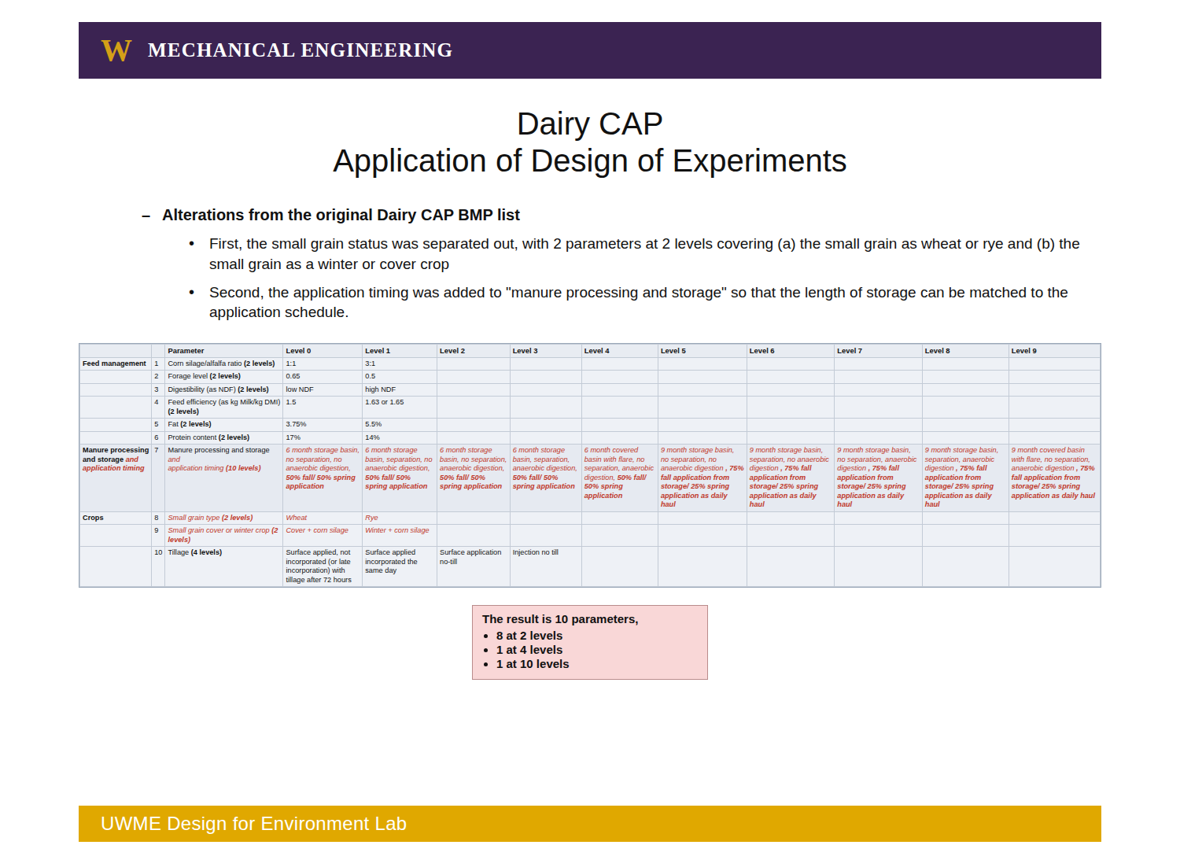W
MECHANICAL ENGINEERING
Dairy CAP Application of Design of Experiments
Alterations from the original Dairy CAP BMP list
First, the small grain status was separated out, with 2 parameters at 2 levels covering (a) the small grain as wheat or rye and (b) the small grain as a winter or cover crop
Second, the application timing was added to "manure processing and storage" so that the length of storage can be matched to the application schedule.
| | | Parameter | Level 0 | Level 1 | Level 2 | Level 3 | Level 4 | Level 5 | Level 6 | Level 7 | Level 8 | Level 9 |
| --- | --- | --- | --- | --- | --- | --- | --- | --- | --- | --- | --- | --- |
| Feed management | 1 | Corn silage/alfalfa ratio (2 levels) | 1:1 | 3:1 | | | | | | | | |
| | 2 | Forage level (2 levels) | 0.65 | 0.5 | | | | | | | | |
| | 3 | Digestibility (as NDF) (2 levels) | low NDF | high NDF | | | | | | | | |
| | 4 | Feed efficiency (as kg Milk/kg DMI) (2 levels) | 1.5 | 1.63 or 1.65 | | | | | | | | |
| | 5 | Fat (2 levels) | 3.75% | 5.5% | | | | | | | | |
| | 6 | Protein content (2 levels) | 17% | 14% | | | | | | | | |
| Manure processing and storage and application timing | 7 | Manure processing and storage and application timing (10 levels) | 6 month storage basin, no separation, no anaerobic digestion, 50% fall/ 50% spring application | 6 month storage basin, separation, no anaerobic digestion, 50% fall/ 50% spring application | 6 month storage basin, no separation, anaerobic digestion, 50% fall/ 50% spring application | 6 month storage basin, separation, anaerobic digestion, 50% fall/ 50% spring application | 6 month covered basin with flare, no separation, anaerobic digestion, 50% fall/ 50% spring application | 9 month storage basin, no separation, no anaerobic digestion , 75% fall application from storage/ 25% spring application as daily haul | 9 month storage basin, separation, no anaerobic digestion , 75% fall application from storage/ 25% spring application as daily haul | 9 month storage basin, no separation, anaerobic digestion , 75% fall application from storage/ 25% spring application as daily haul | 9 month storage basin, separation, anaerobic digestion , 75% fall application from storage/ 25% spring application as daily haul | 9 month covered basin with flare, no separation, anaerobic digestion , 75% fall application from storage/ 25% spring application as daily haul |
| Crops | 8 | Small grain type (2 levels) | Wheat | Rye | | | | | | | | |
| | 9 | Small grain cover or winter crop (2 levels) | Cover + corn silage | Winter + corn silage | | | | | | | | |
| | 10 | Tillage (4 levels) | Surface applied, not incorporated (or late incorporation) with tillage after 72 hours | Surface applied incorporated the same day | Surface application no-till | Injection no till | | | | | | |
The result is 10 parameters,
8 at 2 levels
1 at 4 levels
1 at 10 levels
UWME Design for Environment Lab